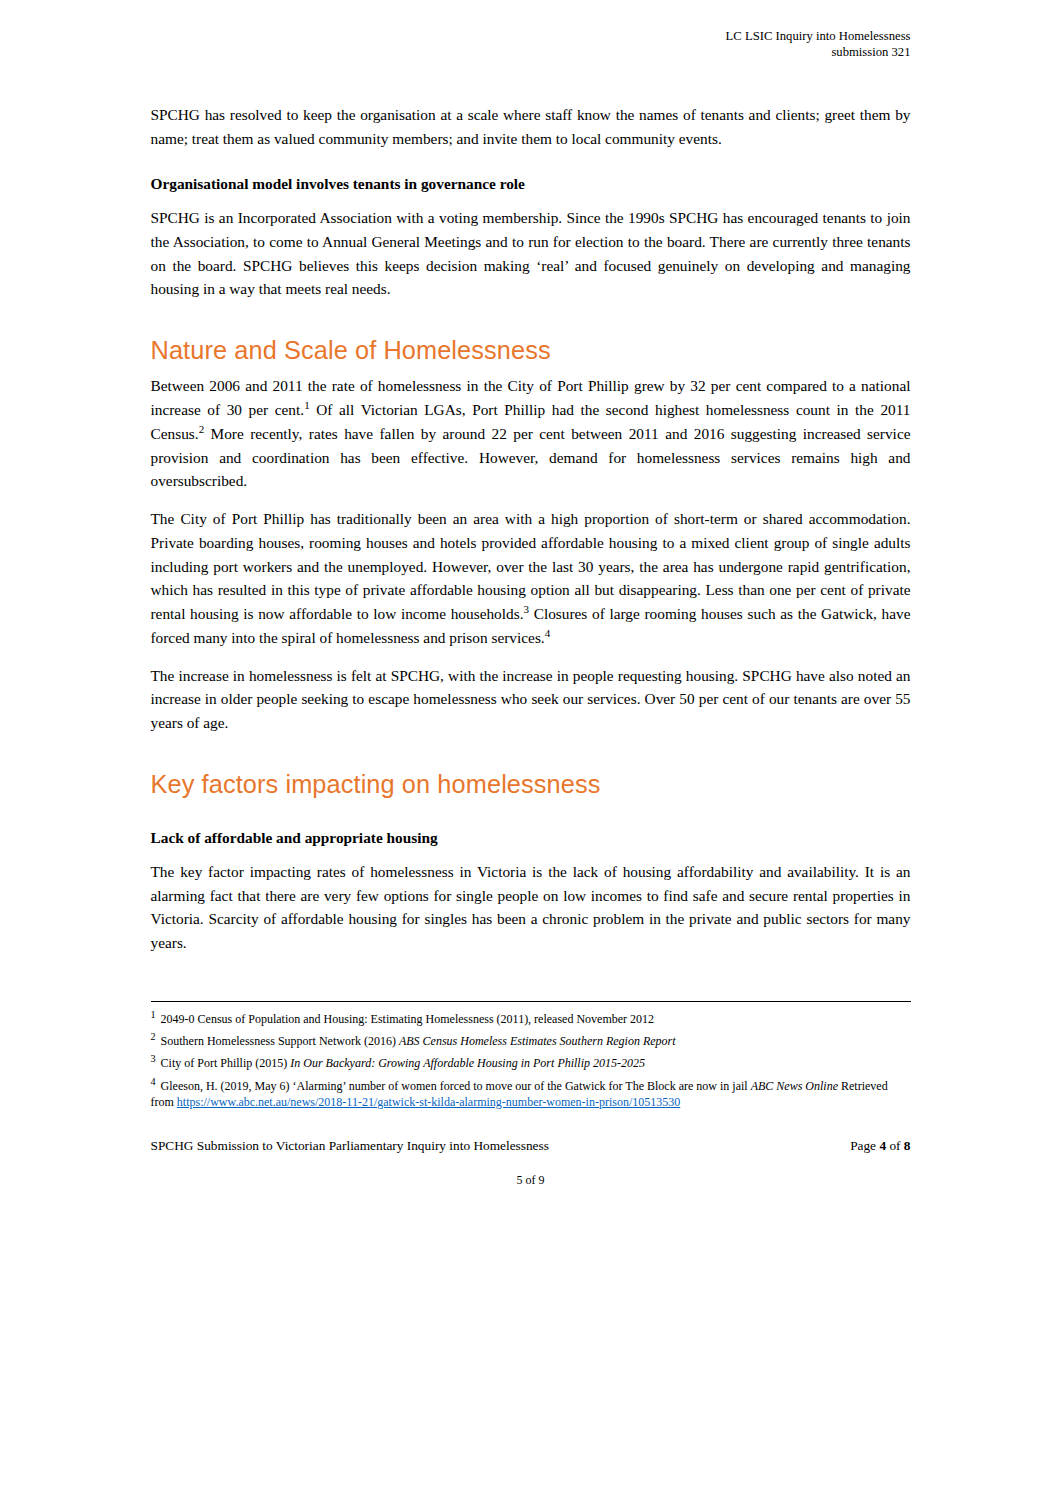LC LSIC Inquiry into Homelessness
submission 321
SPCHG has resolved to keep the organisation at a scale where staff know the names of tenants and clients; greet them by name; treat them as valued community members; and invite them to local community events.
Organisational model involves tenants in governance role
SPCHG is an Incorporated Association with a voting membership. Since the 1990s SPCHG has encouraged tenants to join the Association, to come to Annual General Meetings and to run for election to the board. There are currently three tenants on the board. SPCHG believes this keeps decision making ‘real’ and focused genuinely on developing and managing housing in a way that meets real needs.
Nature and Scale of Homelessness
Between 2006 and 2011 the rate of homelessness in the City of Port Phillip grew by 32 per cent compared to a national increase of 30 per cent.1 Of all Victorian LGAs, Port Phillip had the second highest homelessness count in the 2011 Census.2 More recently, rates have fallen by around 22 per cent between 2011 and 2016 suggesting increased service provision and coordination has been effective. However, demand for homelessness services remains high and oversubscribed.
The City of Port Phillip has traditionally been an area with a high proportion of short-term or shared accommodation. Private boarding houses, rooming houses and hotels provided affordable housing to a mixed client group of single adults including port workers and the unemployed. However, over the last 30 years, the area has undergone rapid gentrification, which has resulted in this type of private affordable housing option all but disappearing. Less than one per cent of private rental housing is now affordable to low income households.3 Closures of large rooming houses such as the Gatwick, have forced many into the spiral of homelessness and prison services.4
The increase in homelessness is felt at SPCHG, with the increase in people requesting housing. SPCHG have also noted an increase in older people seeking to escape homelessness who seek our services. Over 50 per cent of our tenants are over 55 years of age.
Key factors impacting on homelessness
Lack of affordable and appropriate housing
The key factor impacting rates of homelessness in Victoria is the lack of housing affordability and availability. It is an alarming fact that there are very few options for single people on low incomes to find safe and secure rental properties in Victoria. Scarcity of affordable housing for singles has been a chronic problem in the private and public sectors for many years.
1 2049-0 Census of Population and Housing: Estimating Homelessness (2011), released November 2012
2 Southern Homelessness Support Network (2016) ABS Census Homeless Estimates Southern Region Report
3 City of Port Phillip (2015) In Our Backyard: Growing Affordable Housing in Port Phillip 2015-2025
4 Gleeson, H. (2019, May 6) ‘Alarming’ number of women forced to move our of the Gatwick for The Block are now in jail ABC News Online Retrieved from https://www.abc.net.au/news/2018-11-21/gatwick-st-kilda-alarming-number-women-in-prison/10513530
SPCHG Submission to Victorian Parliamentary Inquiry into Homelessness
Page 4 of 8
5 of 9